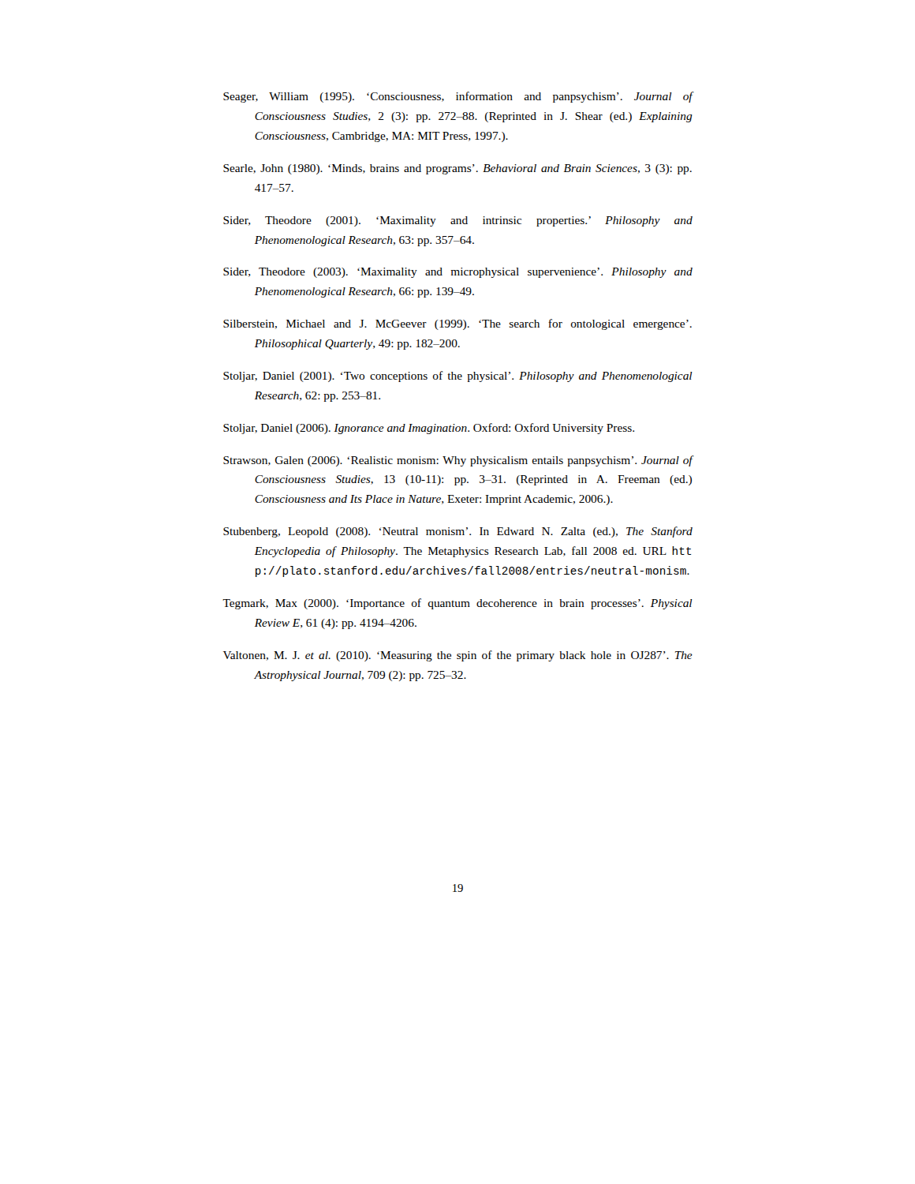Seager, William (1995). ‘Consciousness, information and panpsychism’. Journal of Consciousness Studies, 2 (3): pp. 272–88. (Reprinted in J. Shear (ed.) Explaining Consciousness, Cambridge, MA: MIT Press, 1997.).
Searle, John (1980). ‘Minds, brains and programs’. Behavioral and Brain Sciences, 3 (3): pp. 417–57.
Sider, Theodore (2001). ‘Maximality and intrinsic properties.’ Philosophy and Phenomenological Research, 63: pp. 357–64.
Sider, Theodore (2003). ‘Maximality and microphysical supervenience’. Philosophy and Phenomenological Research, 66: pp. 139–49.
Silberstein, Michael and J. McGeever (1999). ‘The search for ontological emergence’. Philosophical Quarterly, 49: pp. 182–200.
Stoljar, Daniel (2001). ‘Two conceptions of the physical’. Philosophy and Phenomenological Research, 62: pp. 253–81.
Stoljar, Daniel (2006). Ignorance and Imagination. Oxford: Oxford University Press.
Strawson, Galen (2006). ‘Realistic monism: Why physicalism entails panpsychism’. Journal of Consciousness Studies, 13 (10-11): pp. 3–31. (Reprinted in A. Freeman (ed.) Consciousness and Its Place in Nature, Exeter: Imprint Academic, 2006.).
Stubenberg, Leopold (2008). ‘Neutral monism’. In Edward N. Zalta (ed.), The Stanford Encyclopedia of Philosophy. The Metaphysics Research Lab, fall 2008 ed. URL http://plato.stanford.edu/archives/fall2008/entries/neutral-monism.
Tegmark, Max (2000). ‘Importance of quantum decoherence in brain processes’. Physical Review E, 61 (4): pp. 4194–4206.
Valtonen, M. J. et al. (2010). ‘Measuring the spin of the primary black hole in OJ287’. The Astrophysical Journal, 709 (2): pp. 725–32.
19